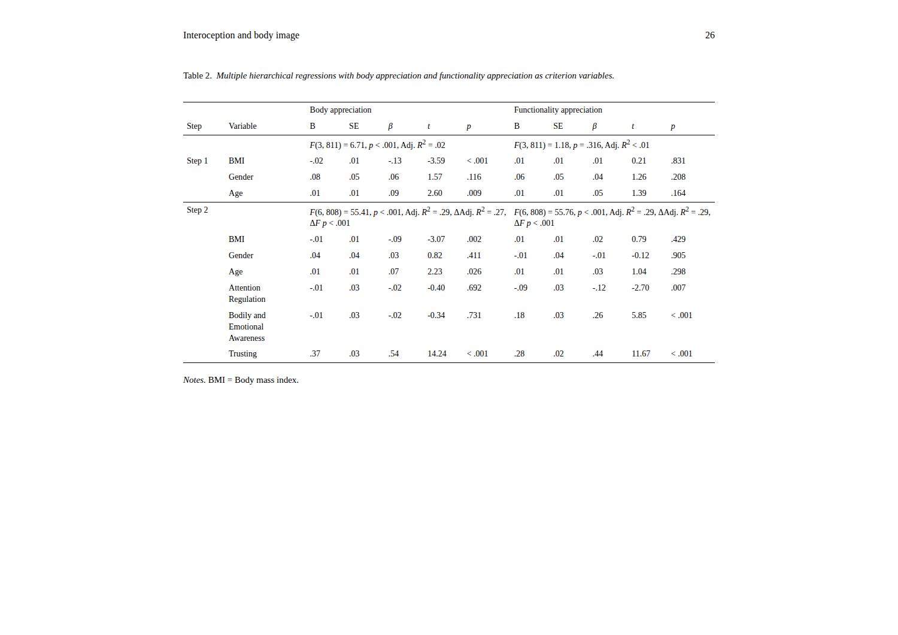Interoception and body image
26
Table 2. Multiple hierarchical regressions with body appreciation and functionality appreciation as criterion variables.
| | | Body appreciation | Functionality appreciation |
| --- | --- | --- | --- |
| Step | Variable | B | SE | β | t | p | B | SE | β | t | p |
| | | F (3, 811) = 6.71, p < .001, Adj. R 2 = .02 | F (3, 811) = 1.18, p = .316, Adj. R 2 < .01 |
| Step 1 | BMI | -.02 | .01 | -.13 | -3.59 | < .001 | .01 | .01 | .01 | 0.21 | .831 |
| | Gender | .08 | .05 | .06 | 1.57 | .116 | .06 | .05 | .04 | 1.26 | .208 |
| | Age | .01 | .01 | .09 | 2.60 | .009 | .01 | .01 | .05 | 1.39 | .164 |
| Step 2 | | F (6, 808) = 55.41, p < .001, Adj. R 2 = .29, ΔAdj. R 2 = .27, Δ F p < .001 | F (6, 808) = 55.76, p < .001, Adj. R 2 = .29, ΔAdj. R 2 = .29, Δ F p < .001 |
| | BMI | -.01 | .01 | -.09 | -3.07 | .002 | .01 | .01 | .02 | 0.79 | .429 |
| | Gender | .04 | .04 | .03 | 0.82 | .411 | -.01 | .04 | -.01 | -0.12 | .905 |
| | Age | .01 | .01 | .07 | 2.23 | .026 | .01 | .01 | .03 | 1.04 | .298 |
| | Attention Regulation | -.01 | .03 | -.02 | -0.40 | .692 | -.09 | .03 | -.12 | -2.70 | .007 |
| | Bodily and Emotional Awareness | -.01 | .03 | -.02 | -0.34 | .731 | .18 | .03 | .26 | 5.85 | < .001 |
| | Trusting | .37 | .03 | .54 | 14.24 | < .001 | .28 | .02 | .44 | 11.67 | < .001 |
Notes. BMI = Body mass index.